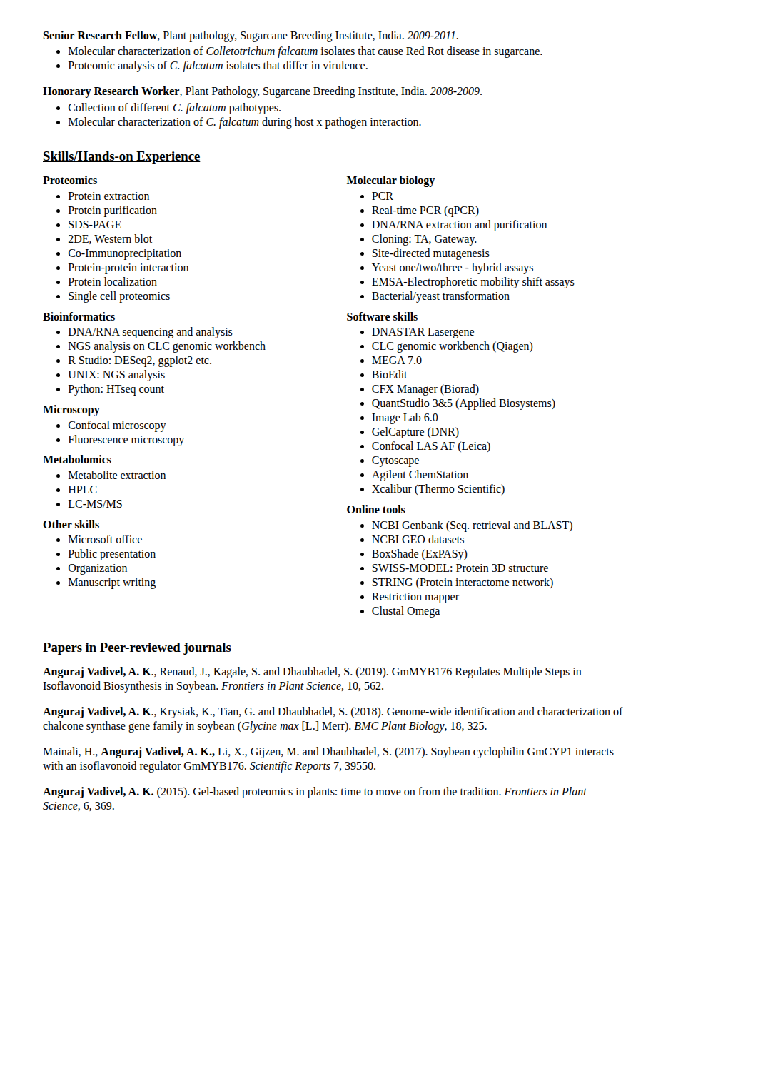Senior Research Fellow, Plant pathology, Sugarcane Breeding Institute, India. 2009-2011.
Molecular characterization of Colletotrichum falcatum isolates that cause Red Rot disease in sugarcane.
Proteomic analysis of C. falcatum isolates that differ in virulence.
Honorary Research Worker, Plant Pathology, Sugarcane Breeding Institute, India. 2008-2009.
Collection of different C. falcatum pathotypes.
Molecular characterization of C. falcatum during host x pathogen interaction.
Skills/Hands-on Experience
Proteomics
Protein extraction
Protein purification
SDS-PAGE
2DE, Western blot
Co-Immunoprecipitation
Protein-protein interaction
Protein localization
Single cell proteomics
Bioinformatics
DNA/RNA sequencing and analysis
NGS analysis on CLC genomic workbench
R Studio: DESeq2, ggplot2 etc.
UNIX: NGS analysis
Python: HTseq count
Microscopy
Confocal microscopy
Fluorescence microscopy
Metabolomics
Metabolite extraction
HPLC
LC-MS/MS
Other skills
Microsoft office
Public presentation
Organization
Manuscript writing
Molecular biology
PCR
Real-time PCR (qPCR)
DNA/RNA extraction and purification
Cloning: TA, Gateway.
Site-directed mutagenesis
Yeast one/two/three - hybrid assays
EMSA-Electrophoretic mobility shift assays
Bacterial/yeast transformation
Software skills
DNASTAR Lasergene
CLC genomic workbench (Qiagen)
MEGA 7.0
BioEdit
CFX Manager (Biorad)
QuantStudio 3&5 (Applied Biosystems)
Image Lab 6.0
GelCapture (DNR)
Confocal LAS AF (Leica)
Cytoscape
Agilent ChemStation
Xcalibur (Thermo Scientific)
Online tools
NCBI Genbank (Seq. retrieval and BLAST)
NCBI GEO datasets
BoxShade (ExPASy)
SWISS-MODEL: Protein 3D structure
STRING (Protein interactome network)
Restriction mapper
Clustal Omega
Papers in Peer-reviewed journals
Anguraj Vadivel, A. K., Renaud, J., Kagale, S. and Dhaubhadel, S. (2019). GmMYB176 Regulates Multiple Steps in Isoflavonoid Biosynthesis in Soybean. Frontiers in Plant Science, 10, 562.
Anguraj Vadivel, A. K., Krysiak, K., Tian, G. and Dhaubhadel, S. (2018). Genome-wide identification and characterization of chalcone synthase gene family in soybean (Glycine max [L.] Merr). BMC Plant Biology, 18, 325.
Mainali, H., Anguraj Vadivel, A. K., Li, X., Gijzen, M. and Dhaubhadel, S. (2017). Soybean cyclophilin GmCYP1 interacts with an isoflavonoid regulator GmMYB176. Scientific Reports 7, 39550.
Anguraj Vadivel, A. K. (2015). Gel-based proteomics in plants: time to move on from the tradition. Frontiers in Plant Science, 6, 369.